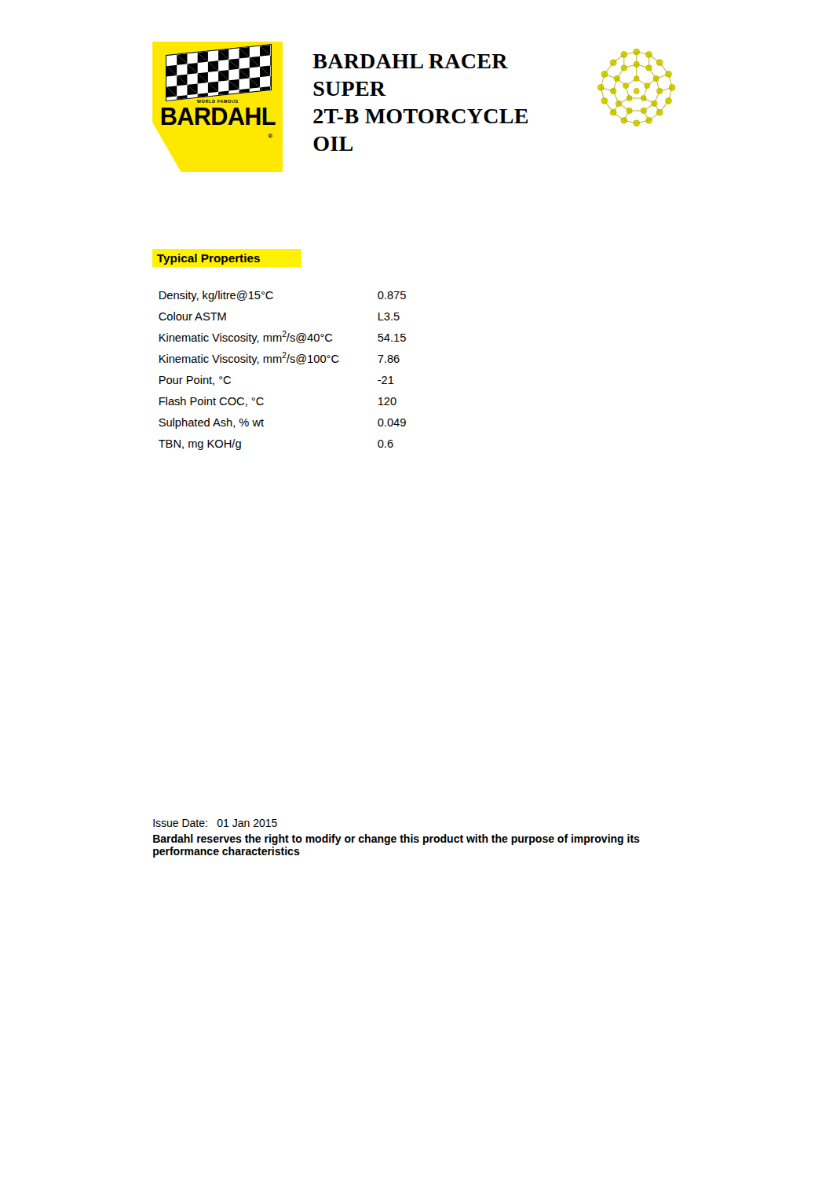World Famous
BARDAHL
®
BARDAHL RACER
SUPER
2T-B MOTORCYCLE OIL
Typical Properties
| Density, kg/litre@15°C | 0.875 |
| Colour ASTM | L3.5 |
| Kinematic Viscosity, mm 2 /s@40°C | 54.15 |
| Kinematic Viscosity, mm 2 /s@100°C | 7.86 |
| Pour Point, °C | -21 |
| Flash Point COC, °C | 120 |
| Sulphated Ash, % wt | 0.049 |
| TBN, mg KOH/g | 0.6 |
Issue Date: 01 Jan 2015
Bardahl reserves the right to modify or change this product with the purpose of improving its performance characteristics